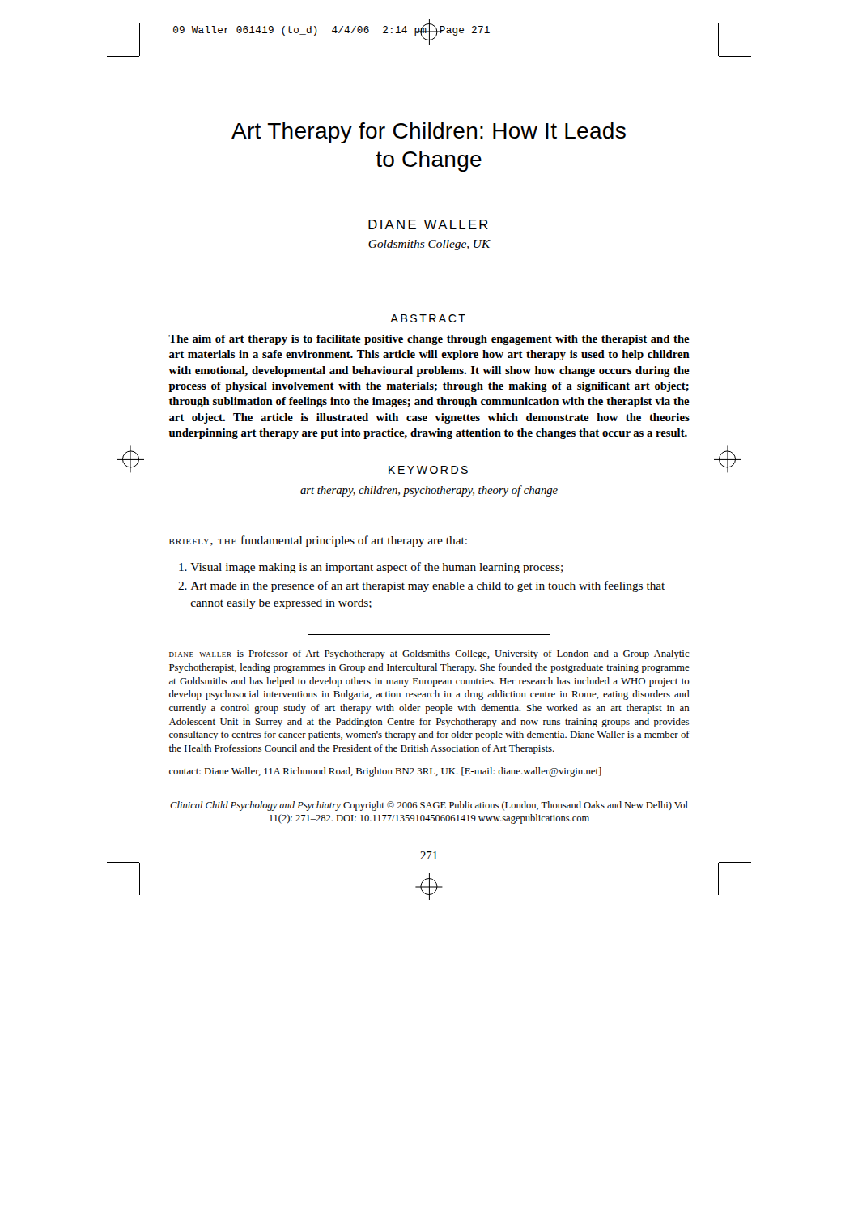09 Waller 061419 (to_d) 4/4/06 2:14 pm Page 271
Art Therapy for Children: How It Leads
to Change
DIANE WALLER
Goldsmiths College, UK
ABSTRACT
The aim of art therapy is to facilitate positive change through engagement with the therapist and the art materials in a safe environment. This article will explore how art therapy is used to help children with emotional, developmental and behavioural problems. It will show how change occurs during the process of physical involvement with the materials; through the making of a significant art object; through sublimation of feelings into the images; and through communication with the therapist via the art object. The article is illustrated with case vignettes which demonstrate how the theories underpinning art therapy are put into practice, drawing attention to the changes that occur as a result.
KEYWORDS
art therapy, children, psychotherapy, theory of change
briefly, the fundamental principles of art therapy are that:
Visual image making is an important aspect of the human learning process;
Art made in the presence of an art therapist may enable a child to get in touch with feelings that cannot easily be expressed in words;
diane waller is Professor of Art Psychotherapy at Goldsmiths College, University of London and a Group Analytic Psychotherapist, leading programmes in Group and Intercultural Therapy. She founded the postgraduate training programme at Goldsmiths and has helped to develop others in many European countries. Her research has included a WHO project to develop psychosocial interventions in Bulgaria, action research in a drug addiction centre in Rome, eating disorders and currently a control group study of art therapy with older people with dementia. She worked as an art therapist in an Adolescent Unit in Surrey and at the Paddington Centre for Psychotherapy and now runs training groups and provides consultancy to centres for cancer patients, women's therapy and for older people with dementia. Diane Waller is a member of the Health Professions Council and the President of the British Association of Art Therapists.
contact: Diane Waller, 11A Richmond Road, Brighton BN2 3RL, UK. [E-mail: diane.waller@virgin.net]
Clinical Child Psychology and Psychiatry Copyright © 2006 SAGE Publications (London, Thousand Oaks and New Delhi) Vol 11(2): 271–282. DOI: 10.1177/1359104506061419 www.sagepublications.com
271